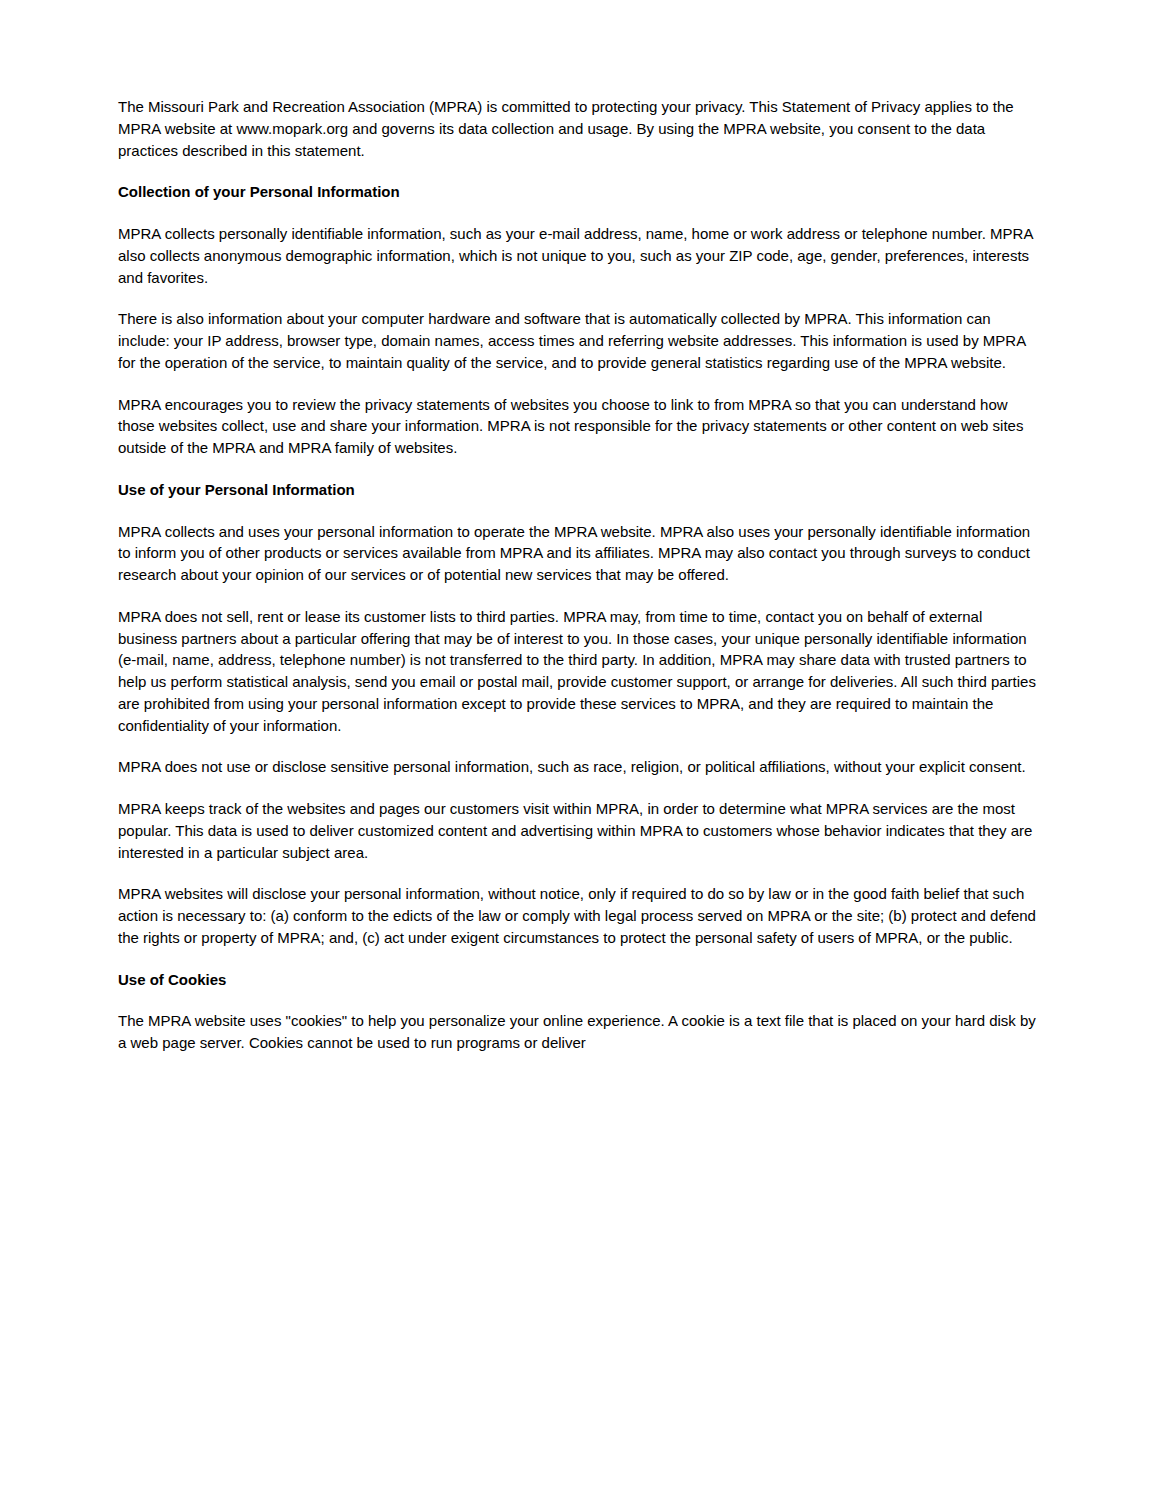The Missouri Park and Recreation Association (MPRA) is committed to protecting your privacy. This Statement of Privacy applies to the MPRA website at www.mopark.org and governs its data collection and usage. By using the MPRA website, you consent to the data practices described in this statement.
Collection of your Personal Information
MPRA collects personally identifiable information, such as your e-mail address, name, home or work address or telephone number. MPRA also collects anonymous demographic information, which is not unique to you, such as your ZIP code, age, gender, preferences, interests and favorites.
There is also information about your computer hardware and software that is automatically collected by MPRA. This information can include: your IP address, browser type, domain names, access times and referring website addresses. This information is used by MPRA for the operation of the service, to maintain quality of the service, and to provide general statistics regarding use of the MPRA website.
MPRA encourages you to review the privacy statements of websites you choose to link to from MPRA so that you can understand how those websites collect, use and share your information. MPRA is not responsible for the privacy statements or other content on web sites outside of the MPRA and MPRA family of websites.
Use of your Personal Information
MPRA collects and uses your personal information to operate the MPRA website. MPRA also uses your personally identifiable information to inform you of other products or services available from MPRA and its affiliates. MPRA may also contact you through surveys to conduct research about your opinion of our services or of potential new services that may be offered.
MPRA does not sell, rent or lease its customer lists to third parties. MPRA may, from time to time, contact you on behalf of external business partners about a particular offering that may be of interest to you. In those cases, your unique personally identifiable information (e-mail, name, address, telephone number) is not transferred to the third party. In addition, MPRA may share data with trusted partners to help us perform statistical analysis, send you email or postal mail, provide customer support, or arrange for deliveries. All such third parties are prohibited from using your personal information except to provide these services to MPRA, and they are required to maintain the confidentiality of your information.
MPRA does not use or disclose sensitive personal information, such as race, religion, or political affiliations, without your explicit consent.
MPRA keeps track of the websites and pages our customers visit within MPRA, in order to determine what MPRA services are the most popular. This data is used to deliver customized content and advertising within MPRA to customers whose behavior indicates that they are interested in a particular subject area.
MPRA websites will disclose your personal information, without notice, only if required to do so by law or in the good faith belief that such action is necessary to: (a) conform to the edicts of the law or comply with legal process served on MPRA or the site; (b) protect and defend the rights or property of MPRA; and, (c) act under exigent circumstances to protect the personal safety of users of MPRA, or the public.
Use of Cookies
The MPRA website uses "cookies" to help you personalize your online experience. A cookie is a text file that is placed on your hard disk by a web page server. Cookies cannot be used to run programs or deliver